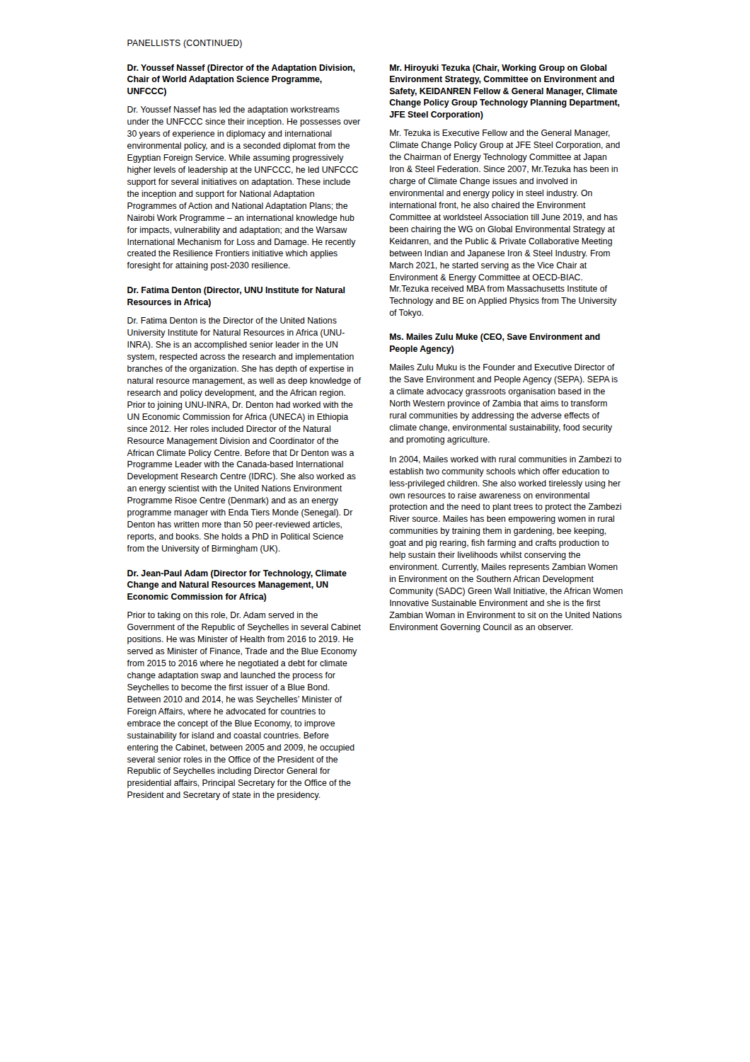PANELLISTS (CONTINUED)
Dr. Youssef Nassef (Director of the Adaptation Division, Chair of World Adaptation Science Programme, UNFCCC)
Dr. Youssef Nassef has led the adaptation workstreams under the UNFCCC since their inception. He possesses over 30 years of experience in diplomacy and international environmental policy, and is a seconded diplomat from the Egyptian Foreign Service. While assuming progressively higher levels of leadership at the UNFCCC, he led UNFCCC support for several initiatives on adaptation. These include the inception and support for National Adaptation Programmes of Action and National Adaptation Plans; the Nairobi Work Programme – an international knowledge hub for impacts, vulnerability and adaptation; and the Warsaw International Mechanism for Loss and Damage. He recently created the Resilience Frontiers initiative which applies foresight for attaining post-2030 resilience.
Dr. Fatima Denton (Director, UNU Institute for Natural Resources in Africa)
Dr. Fatima Denton is the Director of the United Nations University Institute for Natural Resources in Africa (UNU-INRA). She is an accomplished senior leader in the UN system, respected across the research and implementation branches of the organization. She has depth of expertise in natural resource management, as well as deep knowledge of research and policy development, and the African region. Prior to joining UNU-INRA, Dr. Denton had worked with the UN Economic Commission for Africa (UNECA) in Ethiopia since 2012. Her roles included Director of the Natural Resource Management Division and Coordinator of the African Climate Policy Centre. Before that Dr Denton was a Programme Leader with the Canada-based International Development Research Centre (IDRC). She also worked as an energy scientist with the United Nations Environment Programme Risoe Centre (Denmark) and as an energy programme manager with Enda Tiers Monde (Senegal). Dr Denton has written more than 50 peer-reviewed articles, reports, and books. She holds a PhD in Political Science from the University of Birmingham (UK).
Dr. Jean-Paul Adam (Director for Technology, Climate Change and Natural Resources Management, UN Economic Commission for Africa)
Prior to taking on this role, Dr. Adam served in the Government of the Republic of Seychelles in several Cabinet positions. He was Minister of Health from 2016 to 2019. He served as Minister of Finance, Trade and the Blue Economy from 2015 to 2016 where he negotiated a debt for climate change adaptation swap and launched the process for Seychelles to become the first issuer of a Blue Bond. Between 2010 and 2014, he was Seychelles’ Minister of Foreign Affairs, where he advocated for countries to embrace the concept of the Blue Economy, to improve sustainability for island and coastal countries. Before entering the Cabinet, between 2005 and 2009, he occupied several senior roles in the Office of the President of the Republic of Seychelles including Director General for presidential affairs, Principal Secretary for the Office of the President and Secretary of state in the presidency.
Mr. Hiroyuki Tezuka (Chair, Working Group on Global Environment Strategy, Committee on Environment and Safety, KEIDANREN Fellow & General Manager, Climate Change Policy Group Technology Planning Department, JFE Steel Corporation)
Mr. Tezuka is Executive Fellow and the General Manager, Climate Change Policy Group at JFE Steel Corporation, and the Chairman of Energy Technology Committee at Japan Iron & Steel Federation. Since 2007, Mr.Tezuka has been in charge of Climate Change issues and involved in environmental and energy policy in steel industry. On international front, he also chaired the Environment Committee at worldsteel Association till June 2019, and has been chairing the WG on Global Environmental Strategy at Keidanren, and the Public & Private Collaborative Meeting between Indian and Japanese Iron & Steel Industry. From March 2021, he started serving as the Vice Chair at Environment & Energy Committee at OECD-BIAC. Mr.Tezuka received MBA from Massachusetts Institute of Technology and BE on Applied Physics from The University of Tokyo.
Ms. Mailes Zulu Muke (CEO, Save Environment and People Agency)
Mailes Zulu Muku is the Founder and Executive Director of the Save Environment and People Agency (SEPA). SEPA is a climate advocacy grassroots organisation based in the North Western province of Zambia that aims to transform rural communities by addressing the adverse effects of climate change, environmental sustainability, food security and promoting agriculture.
In 2004, Mailes worked with rural communities in Zambezi to establish two community schools which offer education to less-privileged children. She also worked tirelessly using her own resources to raise awareness on environmental protection and the need to plant trees to protect the Zambezi River source. Mailes has been empowering women in rural communities by training them in gardening, bee keeping, goat and pig rearing, fish farming and crafts production to help sustain their livelihoods whilst conserving the environment. Currently, Mailes represents Zambian Women in Environment on the Southern African Development Community (SADC) Green Wall Initiative, the African Women Innovative Sustainable Environment and she is the first Zambian Woman in Environment to sit on the United Nations Environment Governing Council as an observer.